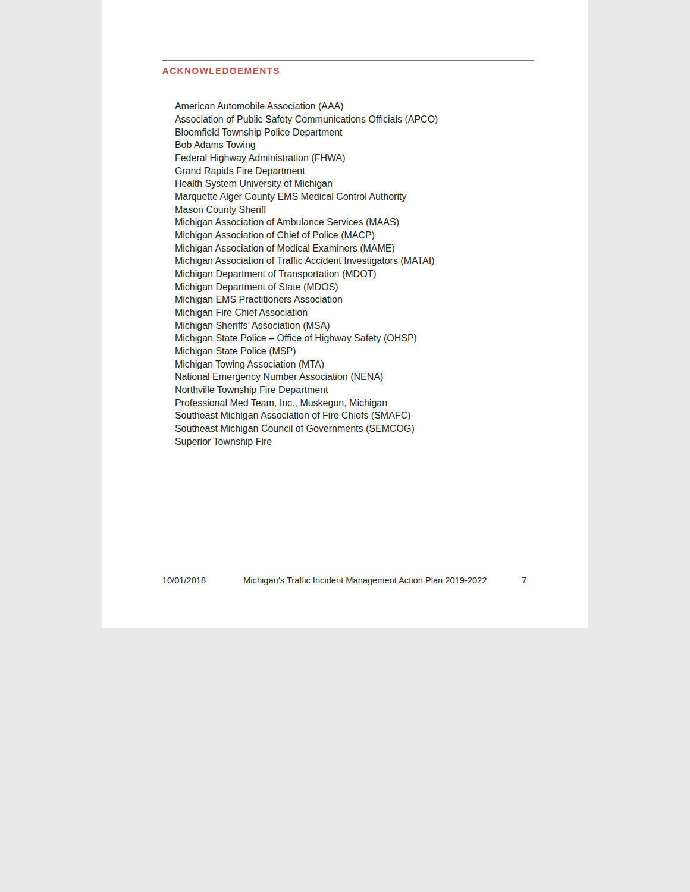Acknowledgements
American Automobile Association (AAA)
Association of Public Safety Communications Officials (APCO)
Bloomfield Township Police Department
Bob Adams Towing
Federal Highway Administration (FHWA)
Grand Rapids Fire Department
Health System University of Michigan
Marquette Alger County EMS Medical Control Authority
Mason County Sheriff
Michigan Association of Ambulance Services (MAAS)
Michigan Association of Chief of Police (MACP)
Michigan Association of Medical Examiners (MAME)
Michigan Association of Traffic Accident Investigators (MATAI)
Michigan Department of Transportation (MDOT)
Michigan Department of State (MDOS)
Michigan EMS Practitioners Association
Michigan Fire Chief Association
Michigan Sheriffs’ Association (MSA)
Michigan State Police – Office of Highway Safety (OHSP)
Michigan State Police (MSP)
Michigan Towing Association (MTA)
National Emergency Number Association (NENA)
Northville Township Fire Department
Professional Med Team, Inc., Muskegon, Michigan
Southeast Michigan Association of Fire Chiefs (SMAFC)
Southeast Michigan Council of Governments (SEMCOG)
Superior Township Fire
10/01/2018 Michigan’s Traffic Incident Management Action Plan 2019-2022 7